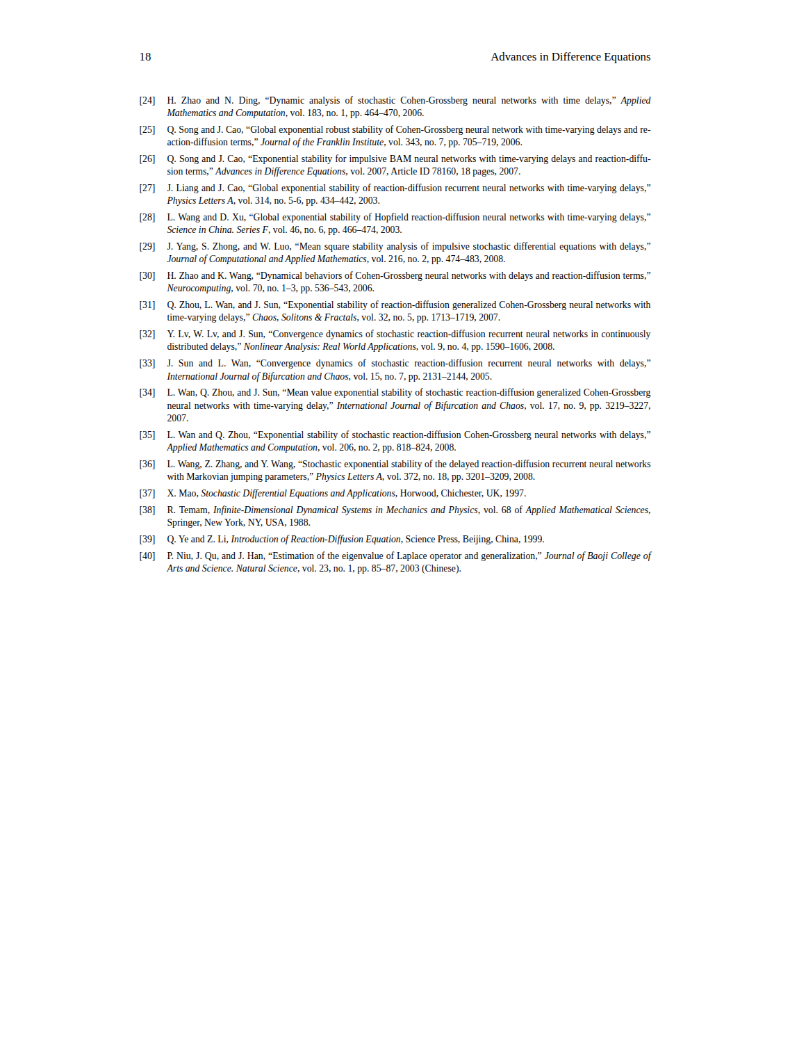18 Advances in Difference Equations
[24] H. Zhao and N. Ding, “Dynamic analysis of stochastic Cohen-Grossberg neural networks with time delays,” Applied Mathematics and Computation, vol. 183, no. 1, pp. 464–470, 2006.
[25] Q. Song and J. Cao, “Global exponential robust stability of Cohen-Grossberg neural network with time-varying delays and reaction-diffusion terms,” Journal of the Franklin Institute, vol. 343, no. 7, pp. 705–719, 2006.
[26] Q. Song and J. Cao, “Exponential stability for impulsive BAM neural networks with time-varying delays and reaction-diffusion terms,” Advances in Difference Equations, vol. 2007, Article ID 78160, 18 pages, 2007.
[27] J. Liang and J. Cao, “Global exponential stability of reaction-diffusion recurrent neural networks with time-varying delays,” Physics Letters A, vol. 314, no. 5-6, pp. 434–442, 2003.
[28] L. Wang and D. Xu, “Global exponential stability of Hopfield reaction-diffusion neural networks with time-varying delays,” Science in China. Series F, vol. 46, no. 6, pp. 466–474, 2003.
[29] J. Yang, S. Zhong, and W. Luo, “Mean square stability analysis of impulsive stochastic differential equations with delays,” Journal of Computational and Applied Mathematics, vol. 216, no. 2, pp. 474–483, 2008.
[30] H. Zhao and K. Wang, “Dynamical behaviors of Cohen-Grossberg neural networks with delays and reaction-diffusion terms,” Neurocomputing, vol. 70, no. 1–3, pp. 536–543, 2006.
[31] Q. Zhou, L. Wan, and J. Sun, “Exponential stability of reaction-diffusion generalized Cohen-Grossberg neural networks with time-varying delays,” Chaos, Solitons & Fractals, vol. 32, no. 5, pp. 1713–1719, 2007.
[32] Y. Lv, W. Lv, and J. Sun, “Convergence dynamics of stochastic reaction-diffusion recurrent neural networks in continuously distributed delays,” Nonlinear Analysis: Real World Applications, vol. 9, no. 4, pp. 1590–1606, 2008.
[33] J. Sun and L. Wan, “Convergence dynamics of stochastic reaction-diffusion recurrent neural networks with delays,” International Journal of Bifurcation and Chaos, vol. 15, no. 7, pp. 2131–2144, 2005.
[34] L. Wan, Q. Zhou, and J. Sun, “Mean value exponential stability of stochastic reaction-diffusion generalized Cohen-Grossberg neural networks with time-varying delay,” International Journal of Bifurcation and Chaos, vol. 17, no. 9, pp. 3219–3227, 2007.
[35] L. Wan and Q. Zhou, “Exponential stability of stochastic reaction-diffusion Cohen-Grossberg neural networks with delays,” Applied Mathematics and Computation, vol. 206, no. 2, pp. 818–824, 2008.
[36] L. Wang, Z. Zhang, and Y. Wang, “Stochastic exponential stability of the delayed reaction-diffusion recurrent neural networks with Markovian jumping parameters,” Physics Letters A, vol. 372, no. 18, pp. 3201–3209, 2008.
[37] X. Mao, Stochastic Differential Equations and Applications, Horwood, Chichester, UK, 1997.
[38] R. Temam, Infinite-Dimensional Dynamical Systems in Mechanics and Physics, vol. 68 of Applied Mathematical Sciences, Springer, New York, NY, USA, 1988.
[39] Q. Ye and Z. Li, Introduction of Reaction-Diffusion Equation, Science Press, Beijing, China, 1999.
[40] P. Niu, J. Qu, and J. Han, “Estimation of the eigenvalue of Laplace operator and generalization,” Journal of Baoji College of Arts and Science. Natural Science, vol. 23, no. 1, pp. 85–87, 2003 (Chinese).